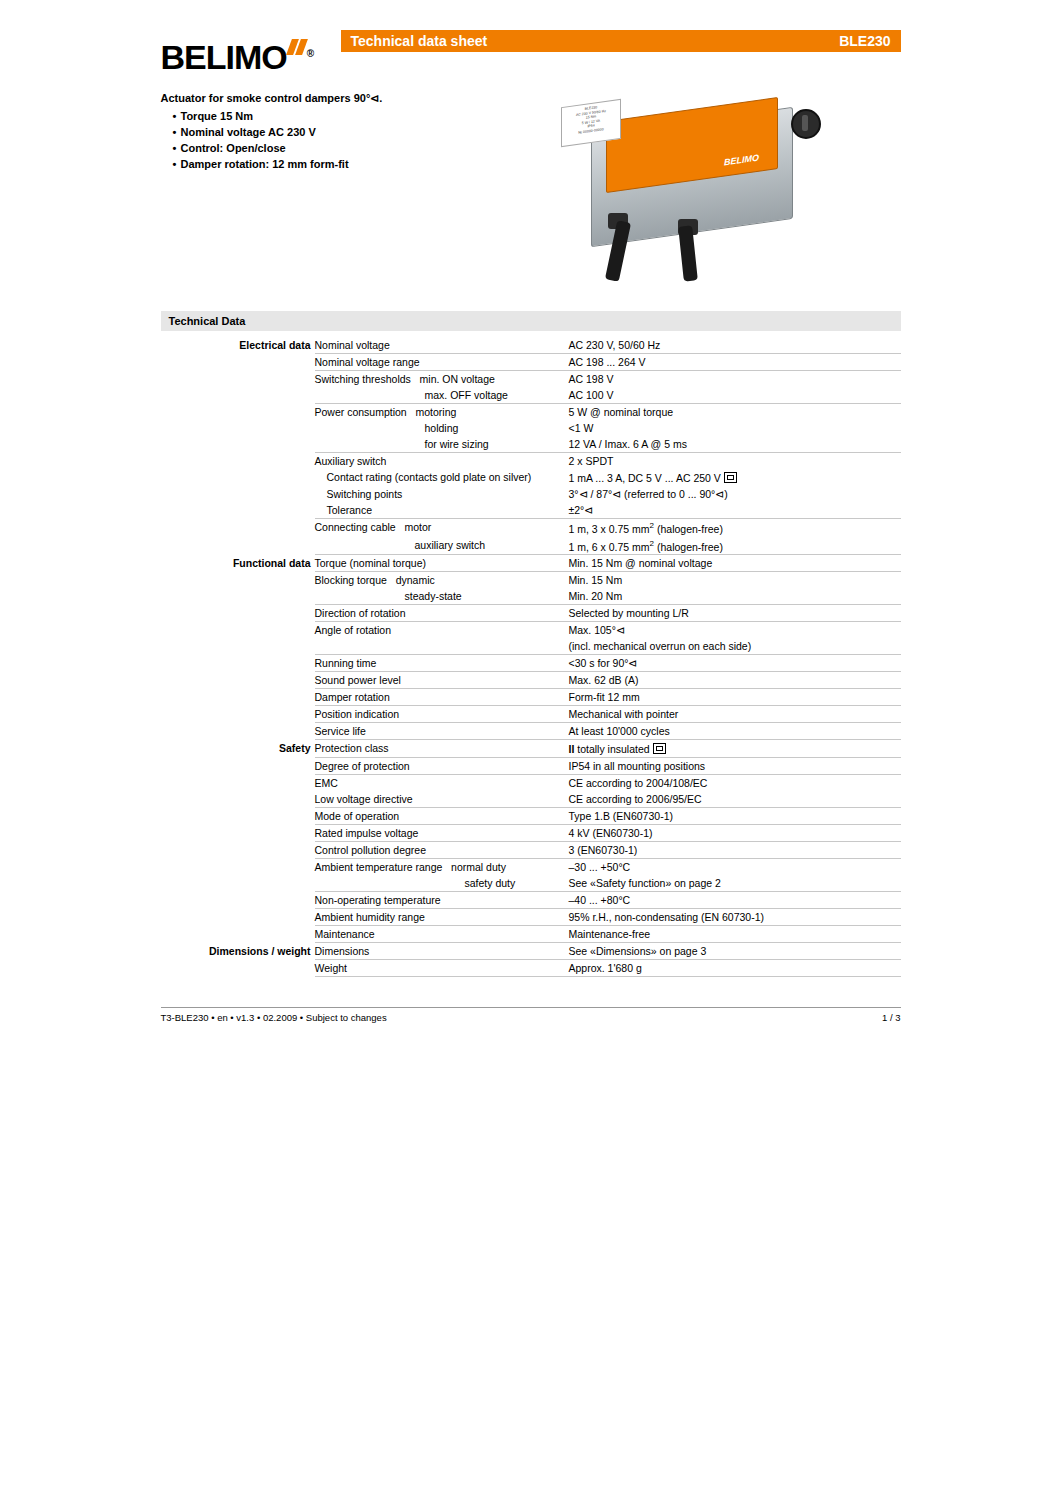BELIMO®
Technical data sheet BLE230
Actuator for smoke control dampers 90°⊲.
Torque 15 Nm
Nominal voltage AC 230 V
Control: Open/close
Damper rotation: 12 mm form-fit
BELIMO
BLE230
AC 230 V 50/60 Hz
15 Nm
5 W / 12 VA
IP54
№ 00000-00000
Technical Data
| Electrical data | Nominal voltage | AC 230 V, 50/60 Hz |
| | Nominal voltage range | AC 198 ... 264 V |
| | Switching thresholds min. ON voltage | AC 198 V |
| | max. OFF voltage | AC 100 V |
| | Power consumption motoring | 5 W @ nominal torque |
| | holding | <1 W |
| | for wire sizing | 12 VA / Imax. 6 A @ 5 ms |
| | Auxiliary switch | 2 x SPDT |
| | Contact rating (contacts gold plate on silver) | 1 mA ... 3 A, DC 5 V ... AC 250 V |
| | Switching points | 3° ⊲ / 87° ⊲ (referred to 0 ... 90° ⊲ ) |
| | Tolerance | ±2° ⊲ |
| | Connecting cable motor | 1 m, 3 x 0.75 mm 2 (halogen-free) |
| | auxiliary switch | 1 m, 6 x 0.75 mm 2 (halogen-free) |
| Functional data | Torque (nominal torque) | Min. 15 Nm @ nominal voltage |
| | Blocking torque dynamic | Min. 15 Nm |
| | steady-state | Min. 20 Nm |
| | Direction of rotation | Selected by mounting L/R |
| | Angle of rotation | Max. 105° ⊲ |
| | | (incl. mechanical overrun on each side) |
| | Running time | <30 s for 90° ⊲ |
| | Sound power level | Max. 62 dB (A) |
| | Damper rotation | Form-fit 12 mm |
| | Position indication | Mechanical with pointer |
| | Service life | At least 10'000 cycles |
| Safety | Protection class | II totally insulated |
| | Degree of protection | IP54 in all mounting positions |
| | EMC | CE according to 2004/108/EC |
| | Low voltage directive | CE according to 2006/95/EC |
| | Mode of operation | Type 1.B (EN60730-1) |
| | Rated impulse voltage | 4 kV (EN60730-1) |
| | Control pollution degree | 3 (EN60730-1) |
| | Ambient temperature range normal duty | –30 ... +50°C |
| | safety duty | See «Safety function» on page 2 |
| | Non-operating temperature | –40 ... +80°C |
| | Ambient humidity range | 95% r.H., non-condensating (EN 60730-1) |
| | Maintenance | Maintenance-free |
| Dimensions / weight | Dimensions | See «Dimensions» on page 3 |
| | Weight | Approx. 1'680 g |
T3-BLE230 • en • v1.3 • 02.2009 • Subject to changes 1 / 3